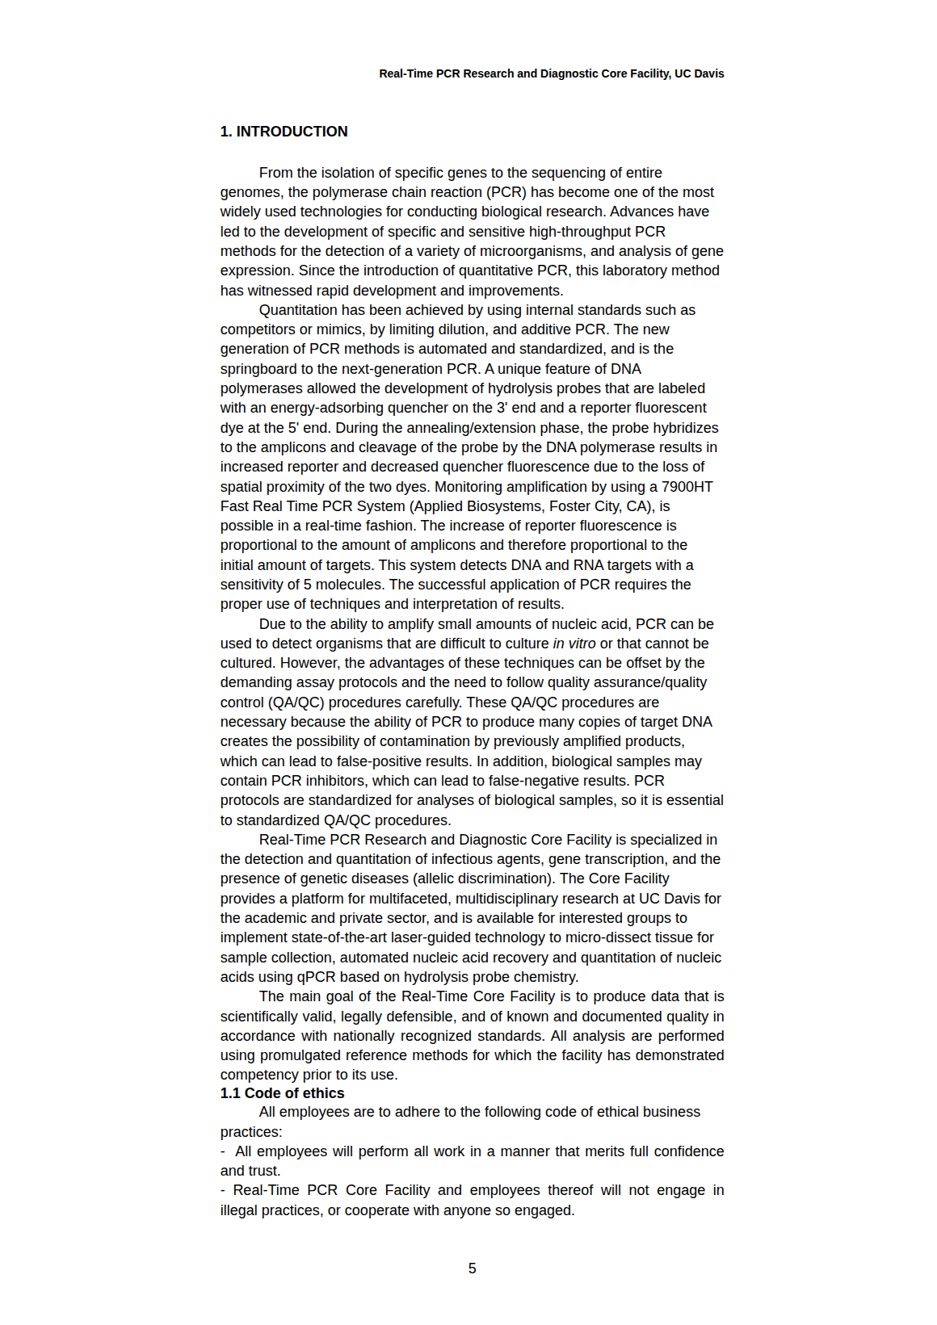Real-Time PCR Research and Diagnostic Core Facility, UC Davis
1. INTRODUCTION
From the isolation of specific genes to the sequencing of entire genomes, the polymerase chain reaction (PCR) has become one of the most widely used technologies for conducting biological research. Advances have led to the development of specific and sensitive high-throughput PCR methods for the detection of a variety of microorganisms, and analysis of gene expression. Since the introduction of quantitative PCR, this laboratory method has witnessed rapid development and improvements.
Quantitation has been achieved by using internal standards such as competitors or mimics, by limiting dilution, and additive PCR. The new generation of PCR methods is automated and standardized, and is the springboard to the next-generation PCR. A unique feature of DNA polymerases allowed the development of hydrolysis probes that are labeled with an energy-adsorbing quencher on the 3' end and a reporter fluorescent dye at the 5' end. During the annealing/extension phase, the probe hybridizes to the amplicons and cleavage of the probe by the DNA polymerase results in increased reporter and decreased quencher fluorescence due to the loss of spatial proximity of the two dyes. Monitoring amplification by using a 7900HT Fast Real Time PCR System (Applied Biosystems, Foster City, CA), is possible in a real-time fashion. The increase of reporter fluorescence is proportional to the amount of amplicons and therefore proportional to the initial amount of targets. This system detects DNA and RNA targets with a sensitivity of 5 molecules. The successful application of PCR requires the proper use of techniques and interpretation of results.
Due to the ability to amplify small amounts of nucleic acid, PCR can be used to detect organisms that are difficult to culture in vitro or that cannot be cultured. However, the advantages of these techniques can be offset by the demanding assay protocols and the need to follow quality assurance/quality control (QA/QC) procedures carefully. These QA/QC procedures are necessary because the ability of PCR to produce many copies of target DNA creates the possibility of contamination by previously amplified products, which can lead to false-positive results. In addition, biological samples may contain PCR inhibitors, which can lead to false-negative results. PCR protocols are standardized for analyses of biological samples, so it is essential to standardized QA/QC procedures.
Real-Time PCR Research and Diagnostic Core Facility is specialized in the detection and quantitation of infectious agents, gene transcription, and the presence of genetic diseases (allelic discrimination). The Core Facility provides a platform for multifaceted, multidisciplinary research at UC Davis for the academic and private sector, and is available for interested groups to implement state-of-the-art laser-guided technology to micro-dissect tissue for sample collection, automated nucleic acid recovery and quantitation of nucleic acids using qPCR based on hydrolysis probe chemistry.
The main goal of the Real-Time Core Facility is to produce data that is scientifically valid, legally defensible, and of known and documented quality in accordance with nationally recognized standards. All analysis are performed using promulgated reference methods for which the facility has demonstrated competency prior to its use.
1.1 Code of ethics
All employees are to adhere to the following code of ethical business practices:
- All employees will perform all work in a manner that merits full confidence and trust.
- Real-Time PCR Core Facility and employees thereof will not engage in illegal practices, or cooperate with anyone so engaged.
5